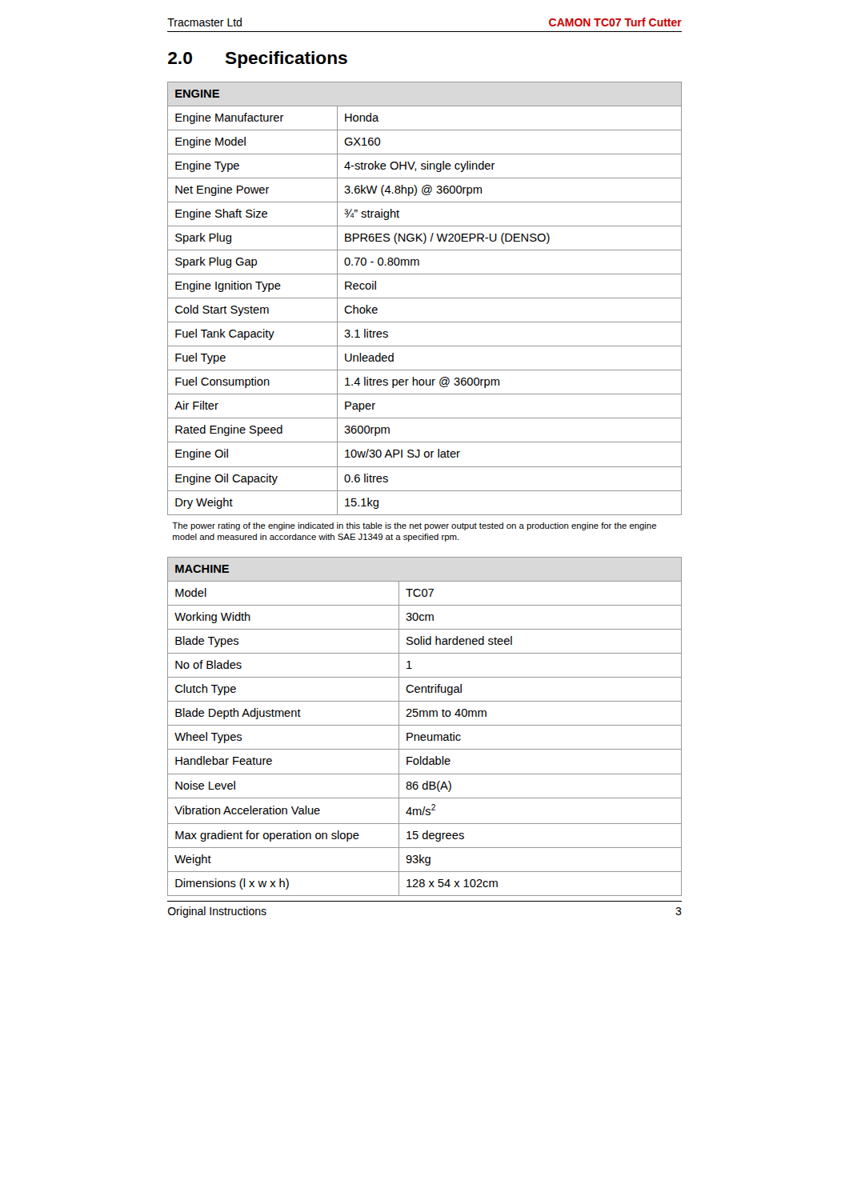Tracmaster Ltd CAMON TC07 Turf Cutter
2.0 Specifications
| ENGINE |
| --- |
| Engine Manufacturer | Honda |
| Engine Model | GX160 |
| Engine Type | 4-stroke OHV, single cylinder |
| Net Engine Power | 3.6kW (4.8hp) @ 3600rpm |
| Engine Shaft Size | ¾” straight |
| Spark Plug | BPR6ES (NGK) / W20EPR-U (DENSO) |
| Spark Plug Gap | 0.70 - 0.80mm |
| Engine Ignition Type | Recoil |
| Cold Start System | Choke |
| Fuel Tank Capacity | 3.1 litres |
| Fuel Type | Unleaded |
| Fuel Consumption | 1.4 litres per hour @ 3600rpm |
| Air Filter | Paper |
| Rated Engine Speed | 3600rpm |
| Engine Oil | 10w/30 API SJ or later |
| Engine Oil Capacity | 0.6 litres |
| Dry Weight | 15.1kg |
The power rating of the engine indicated in this table is the net power output tested on a production engine for the engine model and measured in accordance with SAE J1349 at a specified rpm.
| MACHINE |
| --- |
| Model | TC07 |
| Working Width | 30cm |
| Blade Types | Solid hardened steel |
| No of Blades | 1 |
| Clutch Type | Centrifugal |
| Blade Depth Adjustment | 25mm to 40mm |
| Wheel Types | Pneumatic |
| Handlebar Feature | Foldable |
| Noise Level | 86 dB(A) |
| Vibration Acceleration Value | 4m/s 2 |
| Max gradient for operation on slope | 15 degrees |
| Weight | 93kg |
| Dimensions (l x w x h) | 128 x 54 x 102cm |
Original Instructions 3